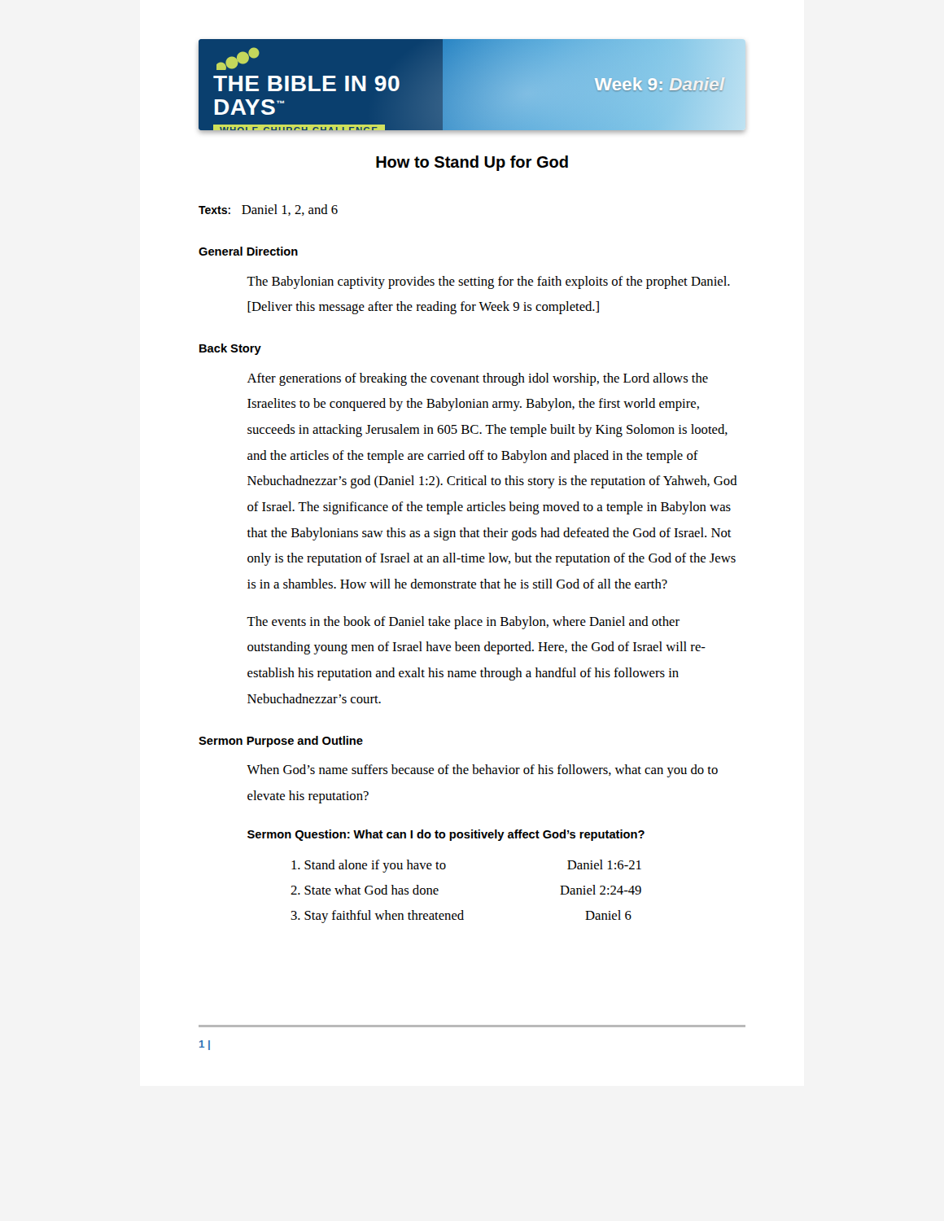THE BIBLE IN 90 DAYS™ WHOLE-CHURCH CHALLENGE WHOLE-CHURCH CHALLENGE
Week 9: Daniel
How to Stand Up for God
Texts: Daniel 1, 2, and 6
General Direction
The Babylonian captivity provides the setting for the faith exploits of the prophet Daniel. [Deliver this message after the reading for Week 9 is completed.]
Back Story
After generations of breaking the covenant through idol worship, the Lord allows the Israelites to be conquered by the Babylonian army. Babylon, the first world empire, succeeds in attacking Jerusalem in 605 BC. The temple built by King Solomon is looted, and the articles of the temple are carried off to Babylon and placed in the temple of Nebuchadnezzar’s god (Daniel 1:2). Critical to this story is the reputation of Yahweh, God of Israel. The significance of the temple articles being moved to a temple in Babylon was that the Babylonians saw this as a sign that their gods had defeated the God of Israel. Not only is the reputation of Israel at an all-time low, but the reputation of the God of the Jews is in a shambles. How will he demonstrate that he is still God of all the earth?
The events in the book of Daniel take place in Babylon, where Daniel and other outstanding young men of Israel have been deported. Here, the God of Israel will re-establish his reputation and exalt his name through a handful of his followers in Nebuchadnezzar’s court.
Sermon Purpose and Outline
When God’s name suffers because of the behavior of his followers, what can you do to elevate his reputation?
Sermon Question: What can I do to positively affect God’s reputation?
Stand alone if you have toDaniel 1:6-21
State what God has doneDaniel 2:24-49
Stay faithful when threatenedDaniel 6
1